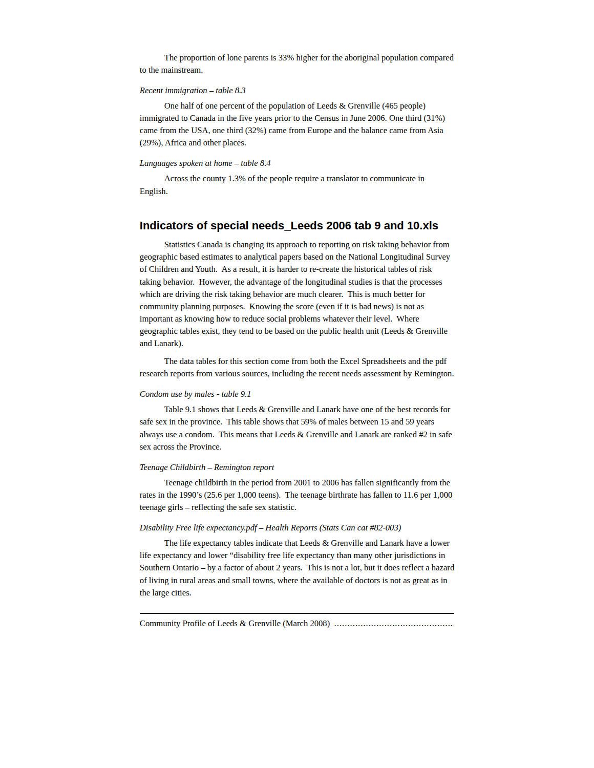The proportion of lone parents is 33% higher for the aboriginal population compared to the mainstream.
Recent immigration – table 8.3
One half of one percent of the population of Leeds & Grenville (465 people) immigrated to Canada in the five years prior to the Census in June 2006. One third (31%) came from the USA, one third (32%) came from Europe and the balance came from Asia (29%), Africa and other places.
Languages spoken at home – table 8.4
Across the county 1.3% of the people require a translator to communicate in English.
Indicators of special needs_Leeds 2006 tab 9 and 10.xls
Statistics Canada is changing its approach to reporting on risk taking behavior from geographic based estimates to analytical papers based on the National Longitudinal Survey of Children and Youth. As a result, it is harder to re-create the historical tables of risk taking behavior. However, the advantage of the longitudinal studies is that the processes which are driving the risk taking behavior are much clearer. This is much better for community planning purposes. Knowing the score (even if it is bad news) is not as important as knowing how to reduce social problems whatever their level. Where geographic tables exist, they tend to be based on the public health unit (Leeds & Grenville and Lanark).
The data tables for this section come from both the Excel Spreadsheets and the pdf research reports from various sources, including the recent needs assessment by Remington.
Condom use by males - table 9.1
Table 9.1 shows that Leeds & Grenville and Lanark have one of the best records for safe sex in the province. This table shows that 59% of males between 15 and 59 years always use a condom. This means that Leeds & Grenville and Lanark are ranked #2 in safe sex across the Province.
Teenage Childbirth – Remington report
Teenage childbirth in the period from 2001 to 2006 has fallen significantly from the rates in the 1990’s (25.6 per 1,000 teens). The teenage birthrate has fallen to 11.6 per 1,000 teenage girls – reflecting the safe sex statistic.
Disability Free life expectancy.pdf – Health Reports (Stats Can cat #82-003)
The life expectancy tables indicate that Leeds & Grenville and Lanark have a lower life expectancy and lower “disability free life expectancy than many other jurisdictions in Southern Ontario – by a factor of about 2 years. This is not a lot, but it does reflect a hazard of living in rural areas and small towns, where the available of doctors is not as great as in the large cities.
Community Profile of Leeds & Grenville (March 2008) ................................................... page 19